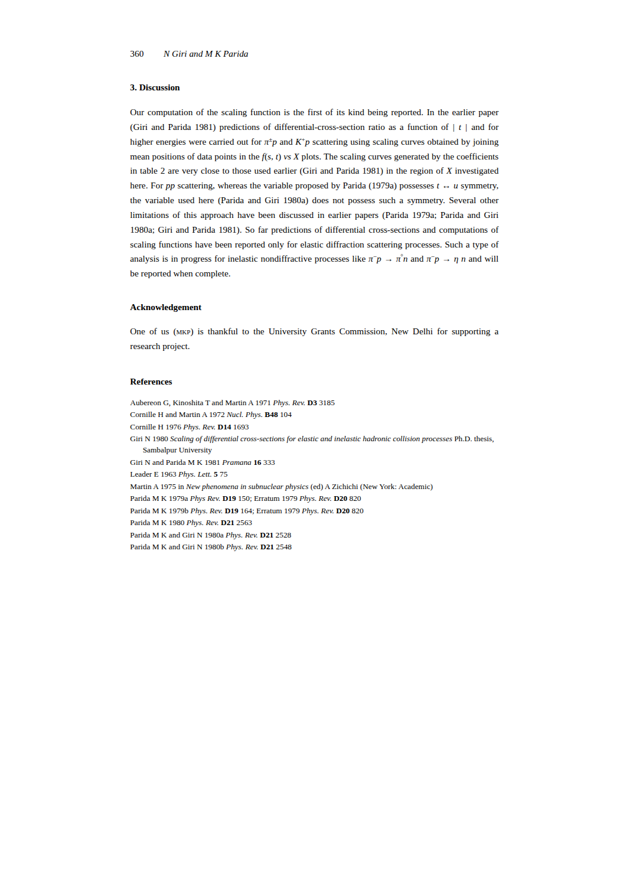360 N Giri and M K Parida
3. Discussion
Our computation of the scaling function is the first of its kind being reported. In the earlier paper (Giri and Parida 1981) predictions of differential-cross-section ratio as a function of | t | and for higher energies were carried out for π±p and K+p scattering using scaling curves obtained by joining mean positions of data points in the f(s, t) vs X plots. The scaling curves generated by the coefficients in table 2 are very close to those used earlier (Giri and Parida 1981) in the region of X investigated here. For pp scattering, whereas the variable proposed by Parida (1979a) possesses t ↔ u symmetry, the variable used here (Parida and Giri 1980a) does not possess such a symmetry. Several other limitations of this approach have been discussed in earlier papers (Parida 1979a; Parida and Giri 1980a; Giri and Parida 1981). So far predictions of differential cross-sections and computations of scaling functions have been reported only for elastic diffraction scattering processes. Such a type of analysis is in progress for inelastic nondiffractive processes like π−p → π°n and π−p → η n and will be reported when complete.
Acknowledgement
One of us (mkp) is thankful to the University Grants Commission, New Delhi for supporting a research project.
References
Aubereon G, Kinoshita T and Martin A 1971 Phys. Rev. D3 3185
Cornille H and Martin A 1972 Nucl. Phys. B48 104
Cornille H 1976 Phys. Rev. D14 1693
Giri N 1980 Scaling of differential cross-sections for elastic and inelastic hadronic collision processes Ph.D. thesis, Sambalpur University
Giri N and Parida M K 1981 Pramana 16 333
Leader E 1963 Phys. Lett. 5 75
Martin A 1975 in New phenomena in subnuclear physics (ed) A Zichichi (New York: Academic)
Parida M K 1979a Phys Rev. D19 150; Erratum 1979 Phys. Rev. D20 820
Parida M K 1979b Phys. Rev. D19 164; Erratum 1979 Phys. Rev. D20 820
Parida M K 1980 Phys. Rev. D21 2563
Parida M K and Giri N 1980a Phys. Rev. D21 2528
Parida M K and Giri N 1980b Phys. Rev. D21 2548